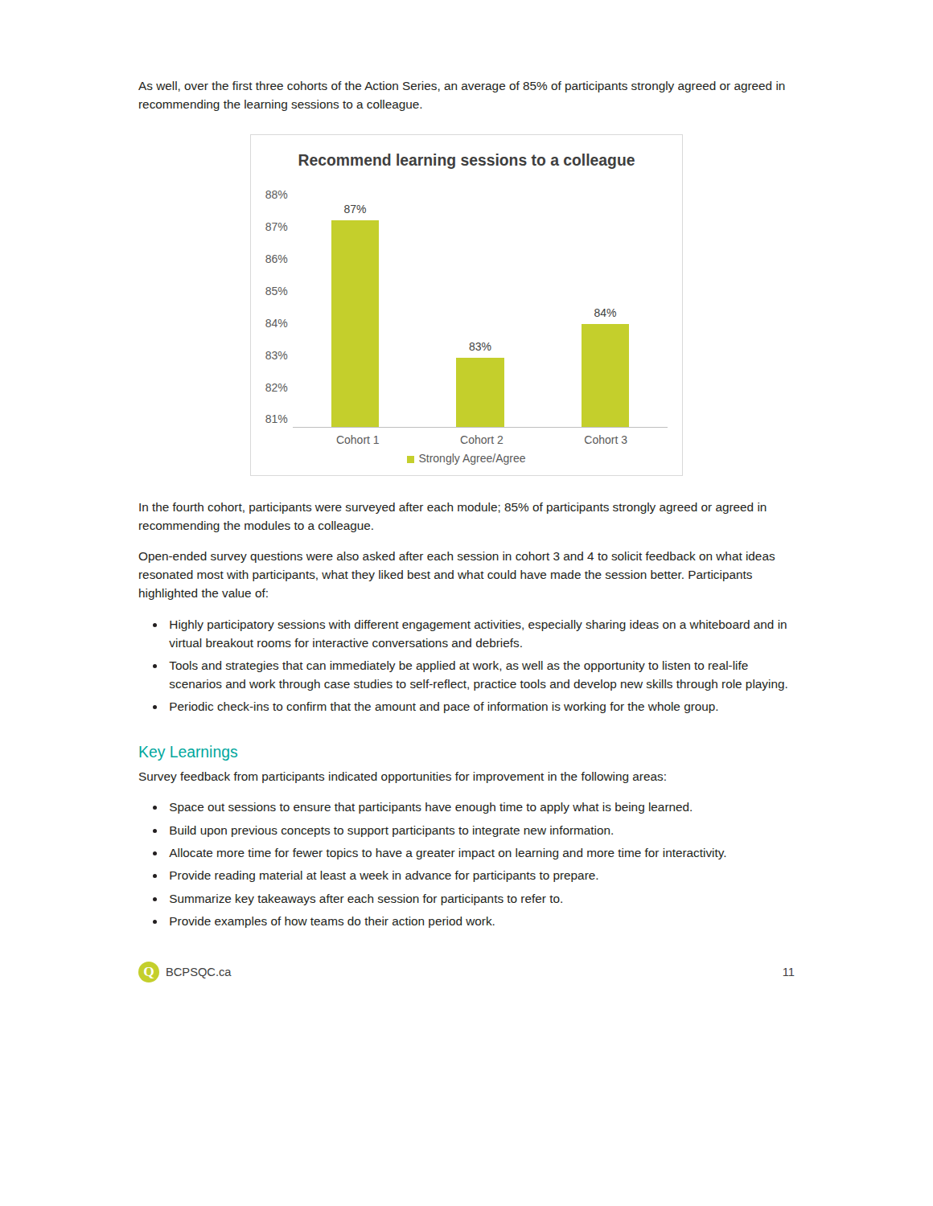As well, over the first three cohorts of the Action Series, an average of 85% of participants strongly agreed or agreed in recommending the learning sessions to a colleague.
Recommend learning sessions to a colleague
88% 87% 86% 85% 84% 83% 82% 81%
87%
83%
84%
Cohort 1 Cohort 2 Cohort 3
Strongly Agree/Agree
In the fourth cohort, participants were surveyed after each module; 85% of participants strongly agreed or agreed in recommending the modules to a colleague.
Open-ended survey questions were also asked after each session in cohort 3 and 4 to solicit feedback on what ideas resonated most with participants, what they liked best and what could have made the session better. Participants highlighted the value of:
Highly participatory sessions with different engagement activities, especially sharing ideas on a whiteboard and in virtual breakout rooms for interactive conversations and debriefs.
Tools and strategies that can immediately be applied at work, as well as the opportunity to listen to real-life scenarios and work through case studies to self-reflect, practice tools and develop new skills through role playing.
Periodic check-ins to confirm that the amount and pace of information is working for the whole group.
Key Learnings
Survey feedback from participants indicated opportunities for improvement in the following areas:
Space out sessions to ensure that participants have enough time to apply what is being learned.
Build upon previous concepts to support participants to integrate new information.
Allocate more time for fewer topics to have a greater impact on learning and more time for interactivity.
Provide reading material at least a week in advance for participants to prepare.
Summarize key takeaways after each session for participants to refer to.
Provide examples of how teams do their action period work.
BCPSQC.ca
11